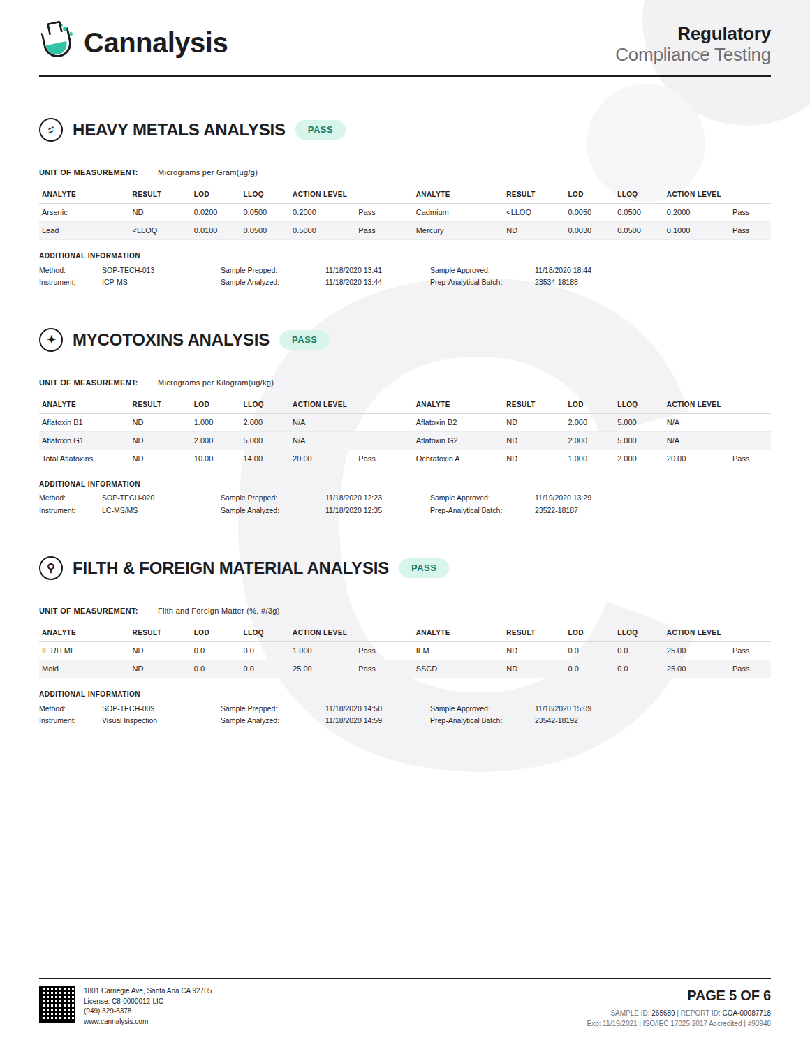C
Cannalysis
Regulatory
Compliance Testing
♯
Heavy Metals Analysis
PASS
Unit of Measurement: Micrograms per Gram(ug/g)
| Analyte | Result | LOD | LLOQ | Action Level | | Analyte | Result | LOD | LLOQ | Action Level |
| --- | --- | --- | --- | --- | --- | --- | --- | --- | --- | --- |
| Arsenic | ND | 0.0200 | 0.0500 | 0.2000 | Pass | | Cadmium | <LLOQ | 0.0050 | 0.0500 | 0.2000 | Pass |
| Lead | <LLOQ | 0.0100 | 0.0500 | 0.5000 | Pass | | Mercury | ND | 0.0030 | 0.0500 | 0.1000 | Pass |
Additional Information
Method:
SOP-TECH-013
Sample Prepped:
11/18/2020 13:41
Sample Approved:
11/18/2020 18:44
Instrument:
ICP-MS
Sample Analyzed:
11/18/2020 13:44
Prep-Analytical Batch:
23534-18188
✦
Mycotoxins Analysis
PASS
Unit of Measurement: Micrograms per Kilogram(ug/kg)
| Analyte | Result | LOD | LLOQ | Action Level | | Analyte | Result | LOD | LLOQ | Action Level |
| --- | --- | --- | --- | --- | --- | --- | --- | --- | --- | --- |
| Aflatoxin B1 | ND | 1.000 | 2.000 | N/A | | Aflatoxin B2 | ND | 2.000 | 5.000 | N/A |
| Aflatoxin G1 | ND | 2.000 | 5.000 | N/A | | Aflatoxin G2 | ND | 2.000 | 5.000 | N/A |
| Total Aflatoxins | ND | 10.00 | 14.00 | 20.00 | Pass | | Ochratoxin A | ND | 1.000 | 2.000 | 20.00 | Pass |
Additional Information
Method:
SOP-TECH-020
Sample Prepped:
11/18/2020 12:23
Sample Approved:
11/19/2020 13:29
Instrument:
LC-MS/MS
Sample Analyzed:
11/18/2020 12:35
Prep-Analytical Batch:
23522-18187
⚲
Filth & Foreign Material Analysis
PASS
Unit of Measurement: Filth and Foreign Matter (%, #/3g)
| Analyte | Result | LOD | LLOQ | Action Level | | Analyte | Result | LOD | LLOQ | Action Level |
| --- | --- | --- | --- | --- | --- | --- | --- | --- | --- | --- |
| IF RH ME | ND | 0.0 | 0.0 | 1.000 | Pass | | IFM | ND | 0.0 | 0.0 | 25.00 | Pass |
| Mold | ND | 0.0 | 0.0 | 25.00 | Pass | | SSCD | ND | 0.0 | 0.0 | 25.00 | Pass |
Additional Information
Method:
SOP-TECH-009
Sample Prepped:
11/18/2020 14:50
Sample Approved:
11/18/2020 15:09
Instrument:
Visual Inspection
Sample Analyzed:
11/18/2020 14:59
Prep-Analytical Batch:
23542-18192
1801 Carnegie Ave, Santa Ana CA 92705
License: C8-0000012-LIC
(949) 329-8378
www.cannalysis.com
PAGE 5 OF 6
SAMPLE ID: 265689 | REPORT ID: COA-00087718
Exp: 11/19/2021 | ISO/IEC 17025:2017 Accredited | #93948